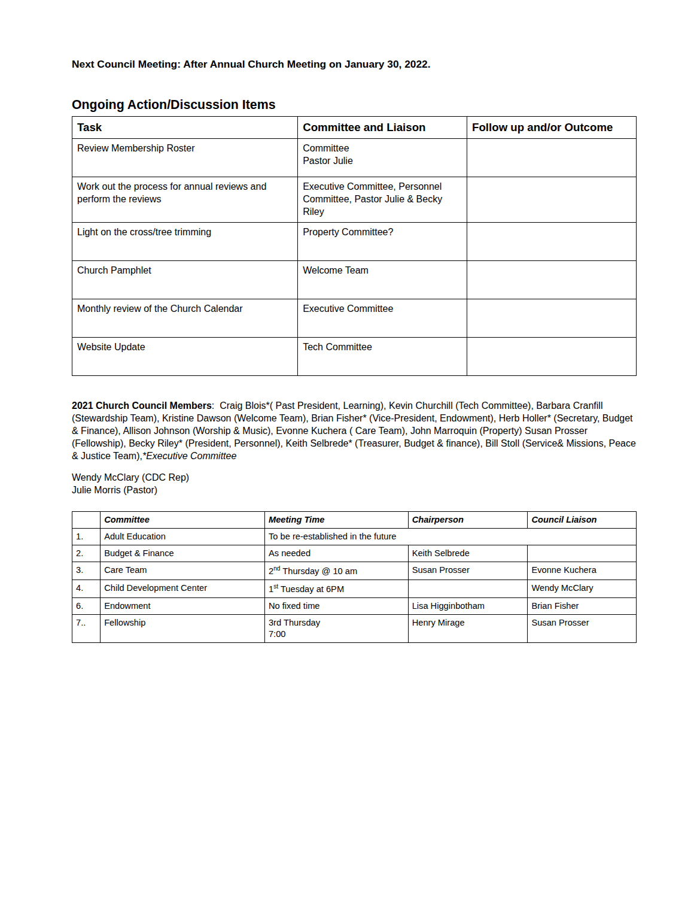Next Council Meeting: After Annual Church Meeting on January 30, 2022.
Ongoing Action/Discussion Items
| Task | Committee and Liaison | Follow up and/or Outcome |
| --- | --- | --- |
| Review Membership Roster | Committee Pastor Julie | |
| Work out the process for annual reviews and perform the reviews | Executive Committee, Personnel Committee, Pastor Julie & Becky Riley | |
| Light on the cross/tree trimming | Property Committee? | |
| Church Pamphlet | Welcome Team | |
| Monthly review of the Church Calendar | Executive Committee | |
| Website Update | Tech Committee | |
2021 Church Council Members: Craig Blois*( Past President, Learning), Kevin Churchill (Tech Committee), Barbara Cranfill (Stewardship Team), Kristine Dawson (Welcome Team), Brian Fisher* (Vice-President, Endowment), Herb Holler* (Secretary, Budget & Finance), Allison Johnson (Worship & Music), Evonne Kuchera ( Care Team), John Marroquin (Property) Susan Prosser (Fellowship), Becky Riley* (President, Personnel), Keith Selbrede* (Treasurer, Budget & finance), Bill Stoll (Service& Missions, Peace & Justice Team),*Executive Committee
Wendy McClary (CDC Rep)
Julie Morris (Pastor)
| | Committee | Meeting Time | Chairperson | Council Liaison |
| --- | --- | --- | --- | --- |
| 1. | Adult Education | To be re-established in the future |
| 2. | Budget & Finance | As needed | Keith Selbrede | |
| 3. | Care Team | 2 nd Thursday @ 10 am | Susan Prosser | Evonne Kuchera |
| 4. | Child Development Center | 1 st Tuesday at 6PM | | Wendy McClary |
| 6. | Endowment | No fixed time | Lisa Higginbotham | Brian Fisher |
| 7.. | Fellowship | 3rd Thursday 7:00 | Henry Mirage | Susan Prosser |